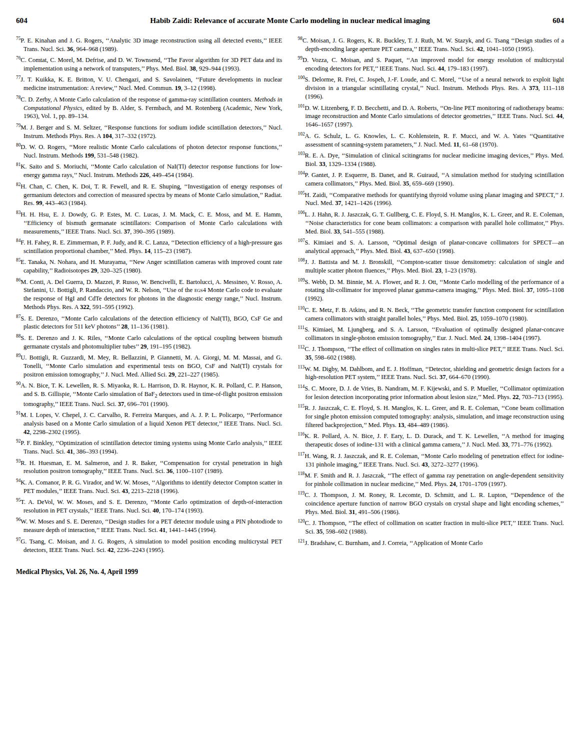604 Habib Zaidi: Relevance of accurate Monte Carlo modeling in nuclear medical imaging 604
75P. E. Kinahan and J. G. Rogers, ‘‘Analytic 3D image reconstruction using all detected events,’’ IEEE Trans. Nucl. Sci. 36, 964–968 (1989).
76C. Comtat, C. Morel, M. Defrise, and D. W. Townsend, ‘‘The Favor algorithm for 3D PET data and its implementation using a network of transputers,’’ Phys. Med. Biol. 38, 929–944 (1993).
77J. T. Kuikka, K. E. Britton, V. U. Chengazi, and S. Savolainen, ‘‘Future developments in nuclear medicine instrumentation: A review,’’ Nucl. Med. Commun. 19, 3–12 (1998).
78C. D. Zerby, A Monte Carlo calculation of the response of gamma-ray scintillation counters. Methods in Computational Physics, edited by B. Alder, S. Fermbach, and M. Rotenberg (Academic, New York, 1963), Vol. 1, pp. 89–134.
79M. J. Berger and S. M. Seltzer, ‘‘Response functions for sodium iodide scintillation detectors,’’ Nucl. Instrum. Methods Phys. Res. A 104, 317–332 (1972).
80D. W. O. Rogers, ‘‘More realistic Monte Carlo calculations of photon detector response functions,’’ Nucl. Instrum. Methods 199, 531–548 (1982).
81K. Saito and S. Moriuchi, ‘‘Monte Carlo calculation of NaI(Tl) detector response functions for low-energy gamma rays,’’ Nucl. Instrum. Methods 226, 449–454 (1984).
82H. Chan, C. Chen, K. Doi, T. R. Fewell, and R. E. Shuping, ‘‘Investigation of energy responses of germanium detectors and correction of measured spectra by means of Monte Carlo simulation,’’ Radiat. Res. 99, 443–463 (1984).
83H. H. Hsu, E. J. Dowdy, G. P. Estes, M. C. Lucas, J. M. Mack, C. E. Moss, and M. E. Hamm, ‘‘Efficiency of bismuth germanate scintillators: Comparison of Monte Carlo calculations with measurements,’’ IEEE Trans. Nucl. Sci. 37, 390–395 (1989).
84F. H. Fahey, R. E. Zimmerman, P. F. Judy, and R. C. Lanza, ‘‘Detection efficiency of a high-pressure gas scintillation proportional chamber,’’ Med. Phys. 14, 115–23 (1987).
85E. Tanaka, N. Nohara, and H. Murayama, ‘‘New Anger scintillation cameras with improved count rate capability,’’ Radioisotopes 29, 320–325 (1980).
86M. Conti, A. Del Guerra, D. Mazzei, P. Russo, W. Bencivelli, E. Bartolucci, A. Messineo, V. Rosso, A. Stefanini, U. Bottigli, P. Randaccio, and W. R. Nelson, ‘‘Use of the egs4 Monte Carlo code to evaluate the response of HgI and CdTe detectors for photons in the diagnostic energy range,’’ Nucl. Instrum. Methods Phys. Res. A 322, 591–595 (1992).
87S. E. Derenzo, ‘‘Monte Carlo calculations of the detection efficiency of NaI(Tl), BGO, CsF Ge and plastic detectors for 511 keV photons’’ 28, 11–136 (1981).
88S. E. Derenzo and J. K. Riles, ‘‘Monte Carlo calculations of the optical coupling between bismuth germanate crystals and photomultiplier tubes’’ 29, 191–195 (1982).
89U. Bottigli, R. Guzzardi, M. Mey, R. Bellazzini, P. Giannetti, M. A. Giorgi, M. M. Massai, and G. Tonelli, ‘‘Monte Carlo simulation and experimental tests on BGO, CsF and NaI(Tl) crystals for positron emission tomography,’’ J. Nucl. Med. Allied Sci. 29, 221–227 (1985).
90A. N. Bice, T. K. Lewellen, R. S. Miyaoka, R. L. Harrison, D. R. Haynor, K. R. Pollard, C. P. Hanson, and S. B. Gillispie, ‘‘Monte Carlo simulation of BaF2 detectors used in time-of-flight positron emission tomography,’’ IEEE Trans. Nucl. Sci. 37, 696–701 (1990).
91M. I. Lopes, V. Chepel, J. C. Carvalho, R. Ferreira Marques, and A. J. P. L. Policarpo, ‘‘Performance analysis based on a Monte Carlo simulation of a liquid Xenon PET detector,’’ IEEE Trans. Nucl. Sci. 42, 2298–2302 (1995).
92P. F. Binkley, ‘‘Optimization of scintillation detector timing systems using Monte Carlo analysis,’’ IEEE Trans. Nucl. Sci. 41, 386–393 (1994).
93R. H. Huesman, E. M. Salmeron, and J. R. Baker, ‘‘Compensation for crystal penetration in high resolution positron tomography,’’ IEEE Trans. Nucl. Sci. 36, 1100–1107 (1989).
94K. A. Comanor, P. R. G. Virador, and W. W. Moses, ‘‘Algorithms to identify detector Compton scatter in PET modules,’’ IEEE Trans. Nucl. Sci. 43, 2213–2218 (1996).
95T. A. DeVol, W. W. Moses, and S. E. Derenzo, ‘‘Monte Carlo optimization of depth-of-interaction resolution in PET crystals,’’ IEEE Trans. Nucl. Sci. 40, 170–174 (1993).
96W. W. Moses and S. E. Derenzo, ‘‘Design studies for a PET detector module using a PIN photodiode to measure depth of interaction,’’ IEEE Trans. Nucl. Sci. 41, 1441–1445 (1994).
97G. Tsang, C. Moisan, and J. G. Rogers, A simulation to model position encoding multicrystal PET detectors, IEEE Trans. Nucl. Sci. 42, 2236–2243 (1995).
98C. Moisan, J. G. Rogers, K. R. Buckley, T. J. Ruth, M. W. Stazyk, and G. Tsang ‘‘Design studies of a depth-encoding large aperture PET camera,’’ IEEE Trans. Nucl. Sci. 42, 1041–1050 (1995).
99D. Vozza, C. Moisan, and S. Paquet, ‘‘An improved model for energy resolution of multicrystal encoding detectors for PET,’’ IEEE Trans. Nucl. Sci. 44, 179–183 (1997).
100S. Delorme, R. Frei, C. Jospeh, J.-F. Loude, and C. Morel, ‘‘Use of a neural network to exploit light division in a triangular scintillating crystal,’’ Nucl. Instrum. Methods Phys. Res. A 373, 111–118 (1996).
101D. W. Litzenberg, F. D. Becchetti, and D. A. Roberts, ‘‘On-line PET monitoring of radiotherapy beams: image reconstruction and Monte Carlo simulations of detector geometries,’’ IEEE Trans. Nucl. Sci. 44, 1646–1657 (1997).
102A. G. Schulz, L. G. Knowles, L. C. Kohlenstein, R. F. Mucci, and W. A. Yates ‘‘Quantitative assessment of scanning-system parameters,’’ J. Nucl. Med. 11, 61–68 (1970).
103R. E. A. Dye, ‘‘Simulation of clinical scitingrams for nuclear medicine imaging devices,’’ Phys. Med. Biol. 33, 1329–1334 (1988).
104P. Gantet, J. P. Esquerre, B. Danet, and R. Guiraud, ‘‘A simulation method for studying scintillation camera collimators,’’ Phys. Med. Biol. 35, 659–669 (1990).
105H. Zaidi, ‘‘Comparative methods for quantifying thyroid volume using planar imaging and SPECT,’’ J. Nucl. Med. 37, 1421–1426 (1996).
106L. J. Hahn, R. J. Jaszczak, G. T. Gullberg, C. E. Floyd, S. H. Manglos, K. L. Greer, and R. E. Coleman, ‘‘Noise characteristics for cone beam collimators: a comparison with parallel hole collimator,’’ Phys. Med. Biol. 33, 541–555 (1988).
107S. Kimiaei and S. A. Larsson, ‘‘Optimal design of planar-concave collimators for SPECT—an analytical approach,’’ Phys. Med. Biol. 43, 637–650 (1998).
108J. J. Battista and M. J. Bronskill, ‘‘Compton-scatter tissue densitometry: calculation of single and multiple scatter photon fluences,’’ Phys. Med. Biol. 23, 1–23 (1978).
109S. Webb, D. M. Binnie, M. A. Flower, and R. J. Ott, ‘‘Monte Carlo modelling of the performance of a rotating slit-collimator for improved planar gamma-camera imaging,’’ Phys. Med. Biol. 37, 1095–1108 (1992).
110C. E. Metz, F. B. Atkins, and R. N. Beck, ‘‘The geometric transfer function component for scintillation camera collimators with straight parallel holes,’’ Phys. Med. Biol. 25, 1059–1070 (1980).
111S. Kimiaei, M. Ljungberg, and S. A. Larsson, ‘‘Evaluation of optimally designed planar-concave collimators in single-photon emission tomography,’’ Eur. J. Nucl. Med. 24, 1398–1404 (1997).
112C. J. Thompson, ‘‘The effect of collimation on singles rates in multi-slice PET,’’ IEEE Trans. Nucl. Sci. 35, 598–602 (1988).
113W. M. Digby, M. Dahlbom, and E. J. Hoffman, ‘‘Detector, shielding and geometric design factors for a high-resolution PET system,’’ IEEE Trans. Nucl. Sci. 37, 664–670 (1990).
114S. C. Moore, D. J. de Vries, B. Nandram, M. F. Kijewski, and S. P. Mueller, ‘‘Collimator optimization for lesion detection incorporating prior information about lesion size,’’ Med. Phys. 22, 703–713 (1995).
115R. J. Jaszczak, C. E. Floyd, S. H. Manglos, K. L. Greer, and R. E. Coleman, ‘‘Cone beam collimation for single photon emission computed tomography: analysis, simulation, and image reconstruction using filtered backprojection,’’ Med. Phys. 13, 484–489 (1986).
116K. R. Pollard, A. N. Bice, J. F. Eary, L. D. Durack, and T. K. Lewellen, ‘‘A method for imaging therapeutic doses of iodine-131 with a clinical gamma camera,’’ J. Nucl. Med. 33, 771–776 (1992).
117H. Wang, R. J. Jaszczak, and R. E. Coleman, ‘‘Monte Carlo modeling of penetration effect for iodine-131 pinhole imaging,’’ IEEE Trans. Nucl. Sci. 43, 3272–3277 (1996).
118M. F. Smith and R. J. Jaszczak, ‘‘The effect of gamma ray penetration on angle-dependent sensitivity for pinhole collimation in nuclear medicine,’’ Med. Phys. 24, 1701–1709 (1997).
119C. J. Thompson, J. M. Roney, R. Lecomte, D. Schmitt, and L. R. Lupton, ‘‘Dependence of the coincidence aperture function of narrow BGO crystals on crystal shape and light encoding schemes,’’ Phys. Med. Biol. 31, 491–506 (1986).
120C. J. Thompson, ‘‘The effect of collimation on scatter fraction in multi-slice PET,’’ IEEE Trans. Nucl. Sci. 35, 598–602 (1988).
121J. Bradshaw, C. Burnham, and J. Correia, ‘‘Application of Monte Carlo
Medical Physics, Vol. 26, No. 4, April 1999